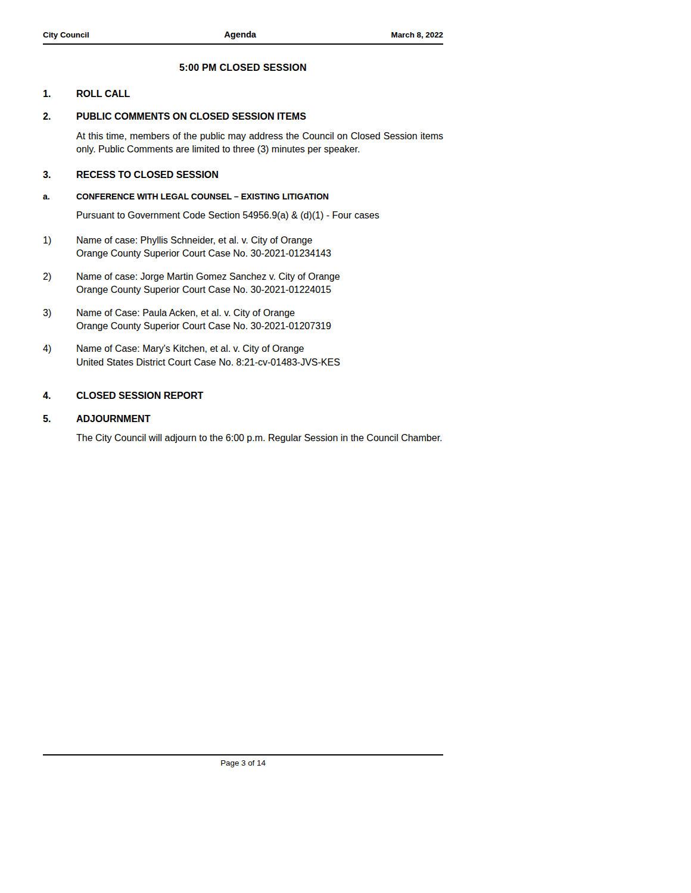City Council Agenda March 8, 2022
5:00 PM CLOSED SESSION
1. Roll Call
2. Public Comments on Closed Session Items
At this time, members of the public may address the Council on Closed Session items only. Public Comments are limited to three (3) minutes per speaker.
3. Recess to Closed Session
a. Conference with Legal Counsel – Existing Litigation
Pursuant to Government Code Section 54956.9(a) & (d)(1) - Four cases
1) Name of case: Phyllis Schneider, et al. v. City of Orange
Orange County Superior Court Case No. 30-2021-01234143
2) Name of case: Jorge Martin Gomez Sanchez v. City of Orange
Orange County Superior Court Case No. 30-2021-01224015
3) Name of Case: Paula Acken, et al. v. City of Orange
Orange County Superior Court Case No. 30-2021-01207319
4) Name of Case: Mary's Kitchen, et al. v. City of Orange
United States District Court Case No. 8:21-cv-01483-JVS-KES
4. Closed Session Report
5. Adjournment
The City Council will adjourn to the 6:00 p.m. Regular Session in the Council Chamber.
Page 3 of 14